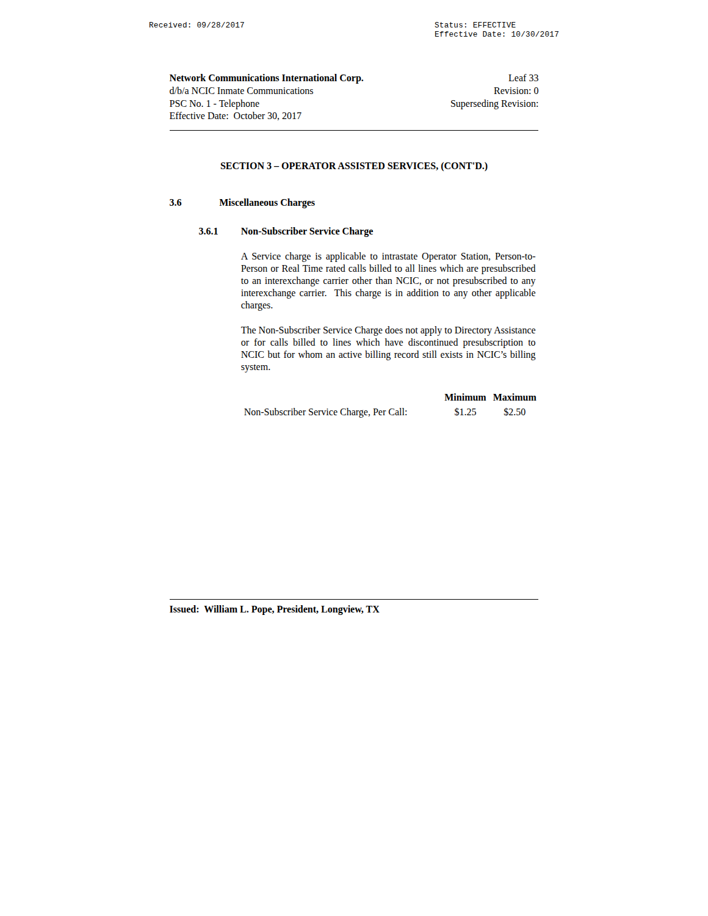Received: 09/28/2017
Status: EFFECTIVE
Effective Date: 10/30/2017
Network Communications International Corp.
d/b/a NCIC Inmate Communications
PSC No. 1 - Telephone
Effective Date: October 30, 2017
Leaf 33
Revision: 0
Superseding Revision:
SECTION 3 – OPERATOR ASSISTED SERVICES, (CONT'D.)
3.6
Miscellaneous Charges
3.6.1
Non-Subscriber Service Charge
A Service charge is applicable to intrastate Operator Station, Person-to-Person or Real Time rated calls billed to all lines which are presubscribed to an interexchange carrier other than NCIC, or not presubscribed to any interexchange carrier. This charge is in addition to any other applicable charges.
The Non-Subscriber Service Charge does not apply to Directory Assistance or for calls billed to lines which have discontinued presubscription to NCIC but for whom an active billing record still exists in NCIC’s billing system.
| | Minimum | Maximum |
| Non-Subscriber Service Charge, Per Call: | $1.25 | $2.50 |
Issued: William L. Pope, President, Longview, TX